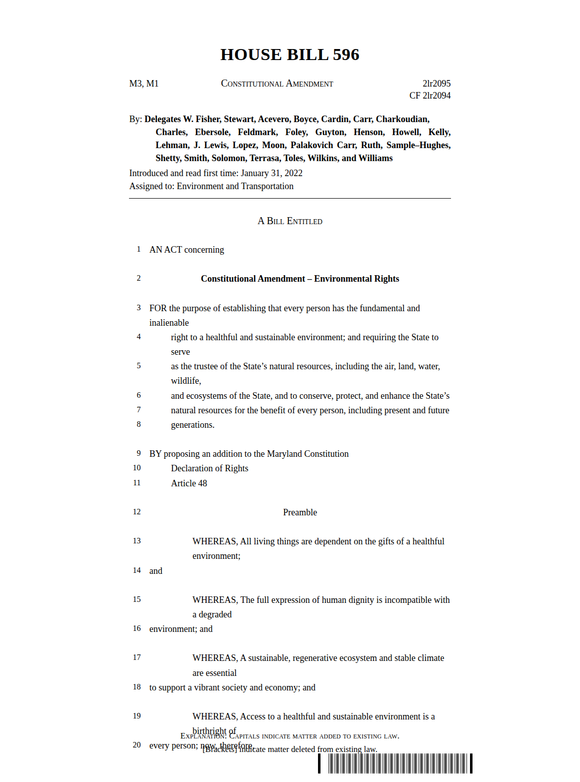HOUSE BILL 596
M3, M1
Constitutional Amendment
2lr2095
CF 2lr2094
By: Delegates W. Fisher, Stewart, Acevero, Boyce, Cardin, Carr, Charkoudian, Charles, Ebersole, Feldmark, Foley, Guyton, Henson, Howell, Kelly, Lehman, J. Lewis, Lopez, Moon, Palakovich Carr, Ruth, Sample–Hughes, Shetty, Smith, Solomon, Terrasa, Toles, Wilkins, and Williams
Introduced and read first time: January 31, 2022
Assigned to: Environment and Transportation
A Bill Entitled
1 AN ACT concerning
2 Constitutional Amendment – Environmental Rights
3 FOR the purpose of establishing that every person has the fundamental and inalienable
4 right to a healthful and sustainable environment; and requiring the State to serve
5 as the trustee of the State’s natural resources, including the air, land, water, wildlife,
6 and ecosystems of the State, and to conserve, protect, and enhance the State’s
7 natural resources for the benefit of every person, including present and future
8 generations.
9 BY proposing an addition to the Maryland Constitution
10 Declaration of Rights
11 Article 48
12 Preamble
13 WHEREAS, All living things are dependent on the gifts of a healthful environment;
14 and
15 WHEREAS, The full expression of human dignity is incompatible with a degraded
16 environment; and
17 WHEREAS, A sustainable, regenerative ecosystem and stable climate are essential
18 to support a vibrant society and economy; and
19 WHEREAS, Access to a healthful and sustainable environment is a birthright of
20 every person; now, therefore,
Explanation: Capitals indicate matter added to existing law.
[Brackets] indicate matter deleted from existing law.